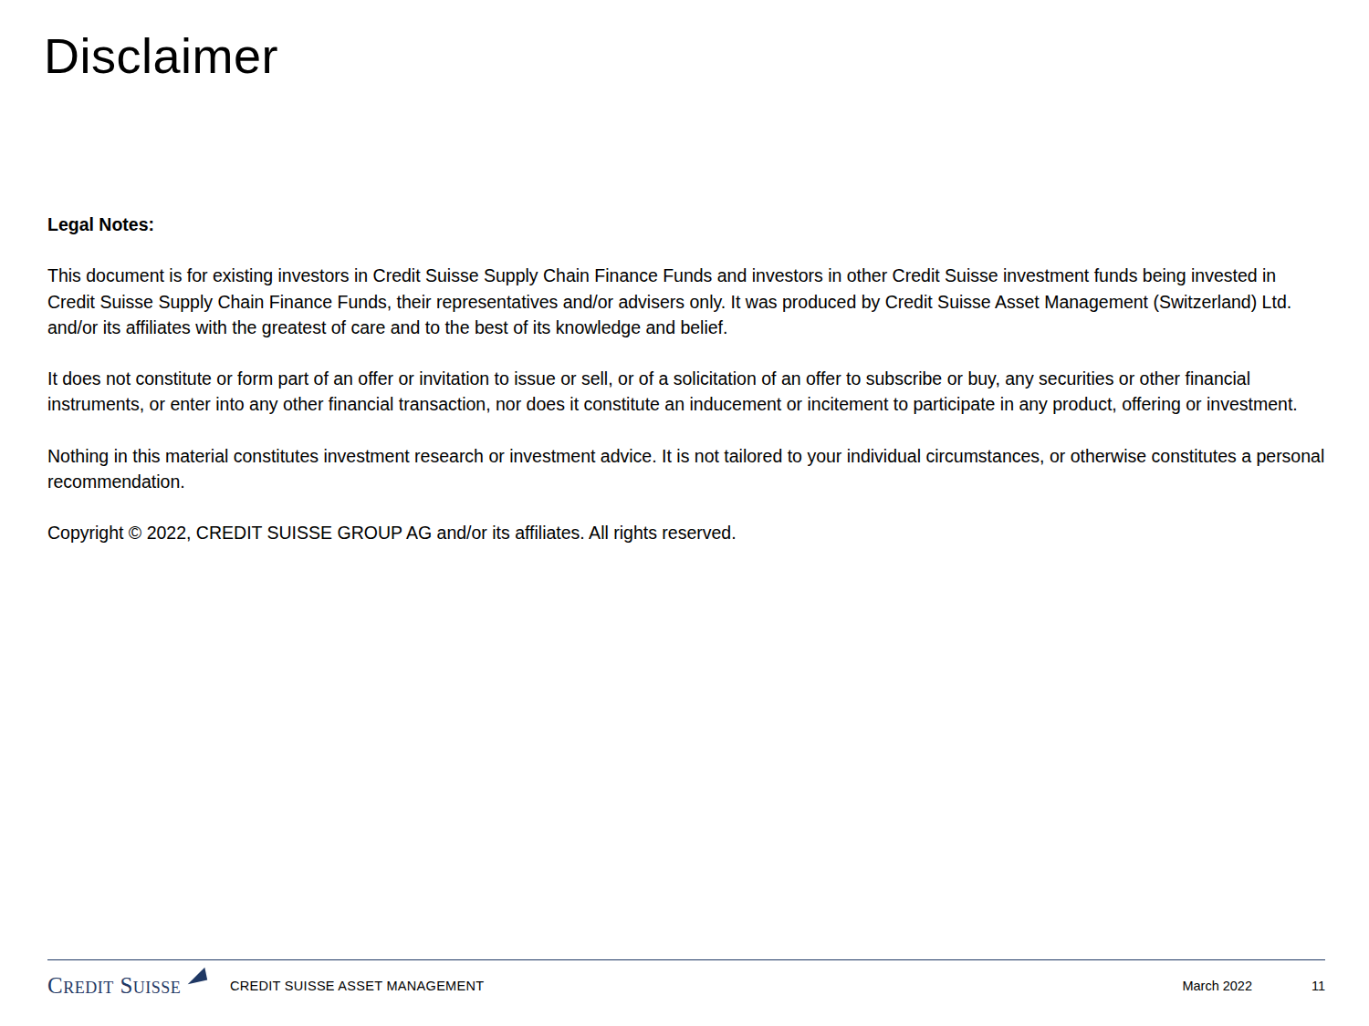Disclaimer
Legal Notes:
This document is for existing investors in Credit Suisse Supply Chain Finance Funds and investors in other Credit Suisse investment funds being invested in Credit Suisse Supply Chain Finance Funds, their representatives and/or advisers only. It was produced by Credit Suisse Asset Management (Switzerland) Ltd. and/or its affiliates with the greatest of care and to the best of its knowledge and belief.
It does not constitute or form part of an offer or invitation to issue or sell, or of a solicitation of an offer to subscribe or buy, any securities or other financial instruments, or enter into any other financial transaction, nor does it constitute an inducement or incitement to participate in any product, offering or investment.
Nothing in this material constitutes investment research or investment advice. It is not tailored to your individual circumstances, or otherwise constitutes a personal recommendation.
Copyright © 2022, CREDIT SUISSE GROUP AG and/or its affiliates. All rights reserved.
Credit Suisse
CREDIT SUISSE ASSET MANAGEMENT
March 2022
11